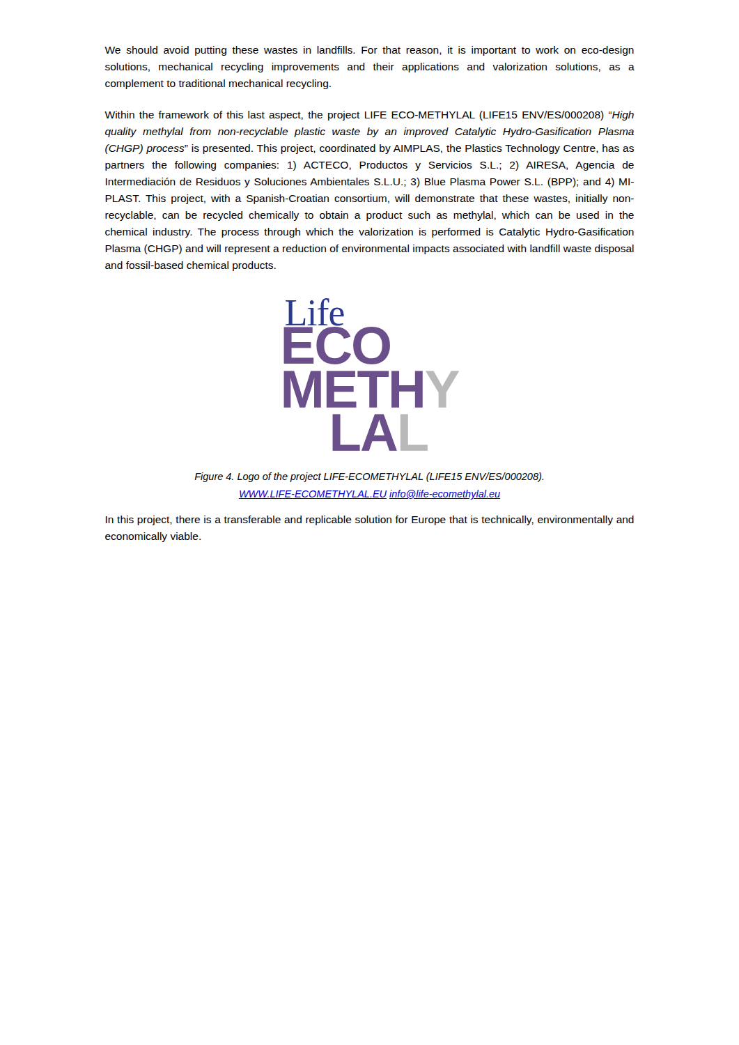We should avoid putting these wastes in landfills. For that reason, it is important to work on eco-design solutions, mechanical recycling improvements and their applications and valorization solutions, as a complement to traditional mechanical recycling.
Within the framework of this last aspect, the project LIFE ECO-METHYLAL (LIFE15 ENV/ES/000208) “High quality methylal from non-recyclable plastic waste by an improved Catalytic Hydro-Gasification Plasma (CHGP) process” is presented. This project, coordinated by AIMPLAS, the Plastics Technology Centre, has as partners the following companies: 1) ACTECO, Productos y Servicios S.L.; 2) AIRESA, Agencia de Intermediación de Residuos y Soluciones Ambientales S.L.U.; 3) Blue Plasma Power S.L. (BPP); and 4) MI-PLAST. This project, with a Spanish-Croatian consortium, will demonstrate that these wastes, initially non-recyclable, can be recycled chemically to obtain a product such as methylal, which can be used in the chemical industry. The process through which the valorization is performed is Catalytic Hydro-Gasification Plasma (CHGP) and will represent a reduction of environmental impacts associated with landfill waste disposal and fossil-based chemical products.
Life ECO METHY LAL
Figure 4. Logo of the project LIFE-ECOMETHYLAL (LIFE15 ENV/ES/000208).
WWW.LIFE-ECOMETHYLAL.EU info@life-ecomethylal.eu
In this project, there is a transferable and replicable solution for Europe that is technically, environmentally and economically viable.